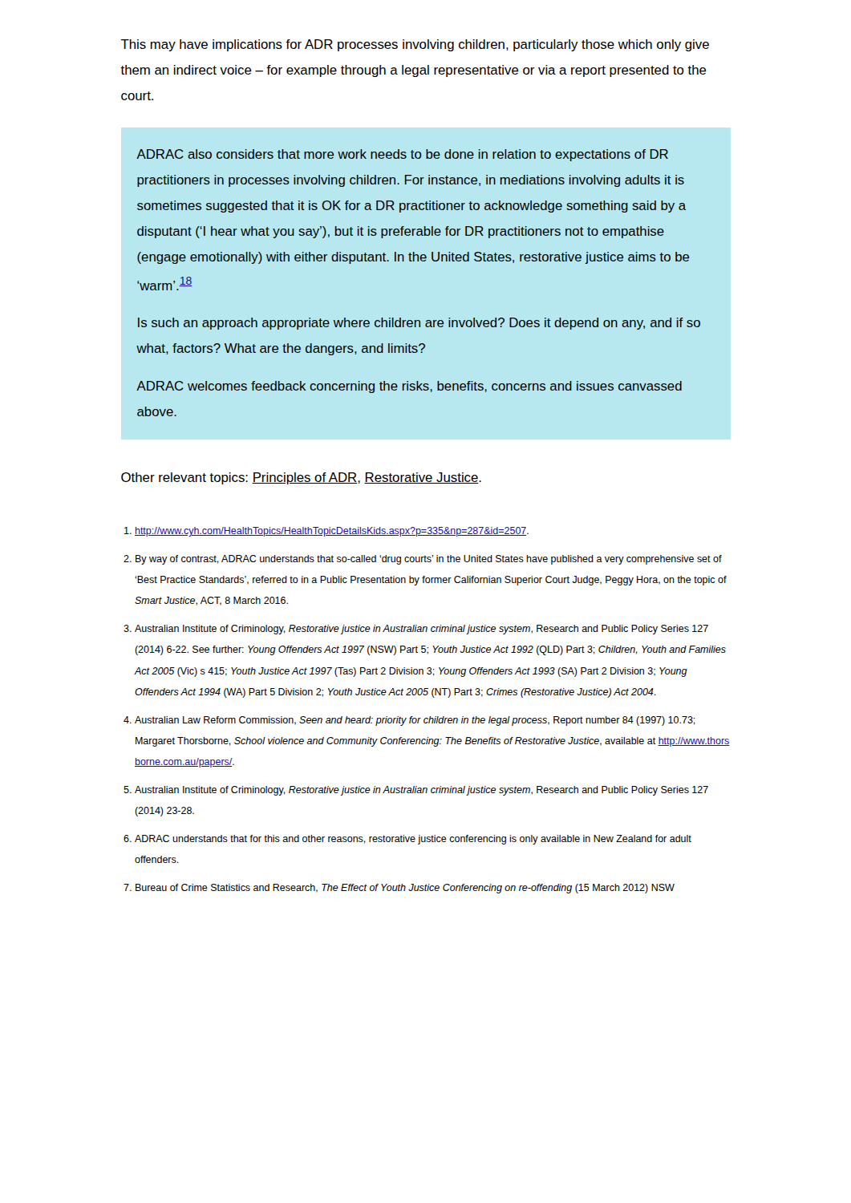This may have implications for ADR processes involving children, particularly those which only give them an indirect voice – for example through a legal representative or via a report presented to the court.
ADRAC also considers that more work needs to be done in relation to expectations of DR practitioners in processes involving children. For instance, in mediations involving adults it is sometimes suggested that it is OK for a DR practitioner to acknowledge something said by a disputant (‘I hear what you say’), but it is preferable for DR practitioners not to empathise (engage emotionally) with either disputant. In the United States, restorative justice aims to be ‘warm’.18
Is such an approach appropriate where children are involved? Does it depend on any, and if so what, factors? What are the dangers, and limits?
ADRAC welcomes feedback concerning the risks, benefits, concerns and issues canvassed above.
Other relevant topics: Principles of ADR, Restorative Justice.
http://www.cyh.com/HealthTopics/HealthTopicDetailsKids.aspx?p=335&np=287&id=2507.
By way of contrast, ADRAC understands that so-called ‘drug courts’ in the United States have published a very comprehensive set of ‘Best Practice Standards’, referred to in a Public Presentation by former Californian Superior Court Judge, Peggy Hora, on the topic of Smart Justice, ACT, 8 March 2016.
Australian Institute of Criminology, Restorative justice in Australian criminal justice system, Research and Public Policy Series 127 (2014) 6-22. See further: Young Offenders Act 1997 (NSW) Part 5; Youth Justice Act 1992 (QLD) Part 3; Children, Youth and Families Act 2005 (Vic) s 415; Youth Justice Act 1997 (Tas) Part 2 Division 3; Young Offenders Act 1993 (SA) Part 2 Division 3; Young Offenders Act 1994 (WA) Part 5 Division 2; Youth Justice Act 2005 (NT) Part 3; Crimes (Restorative Justice) Act 2004.
Australian Law Reform Commission, Seen and heard: priority for children in the legal process, Report number 84 (1997) 10.73; Margaret Thorsborne, School violence and Community Conferencing: The Benefits of Restorative Justice, available at http://www.thorsborne.com.au/papers/.
Australian Institute of Criminology, Restorative justice in Australian criminal justice system, Research and Public Policy Series 127 (2014) 23-28.
ADRAC understands that for this and other reasons, restorative justice conferencing is only available in New Zealand for adult offenders.
Bureau of Crime Statistics and Research, The Effect of Youth Justice Conferencing on re-offending (15 March 2012) NSW